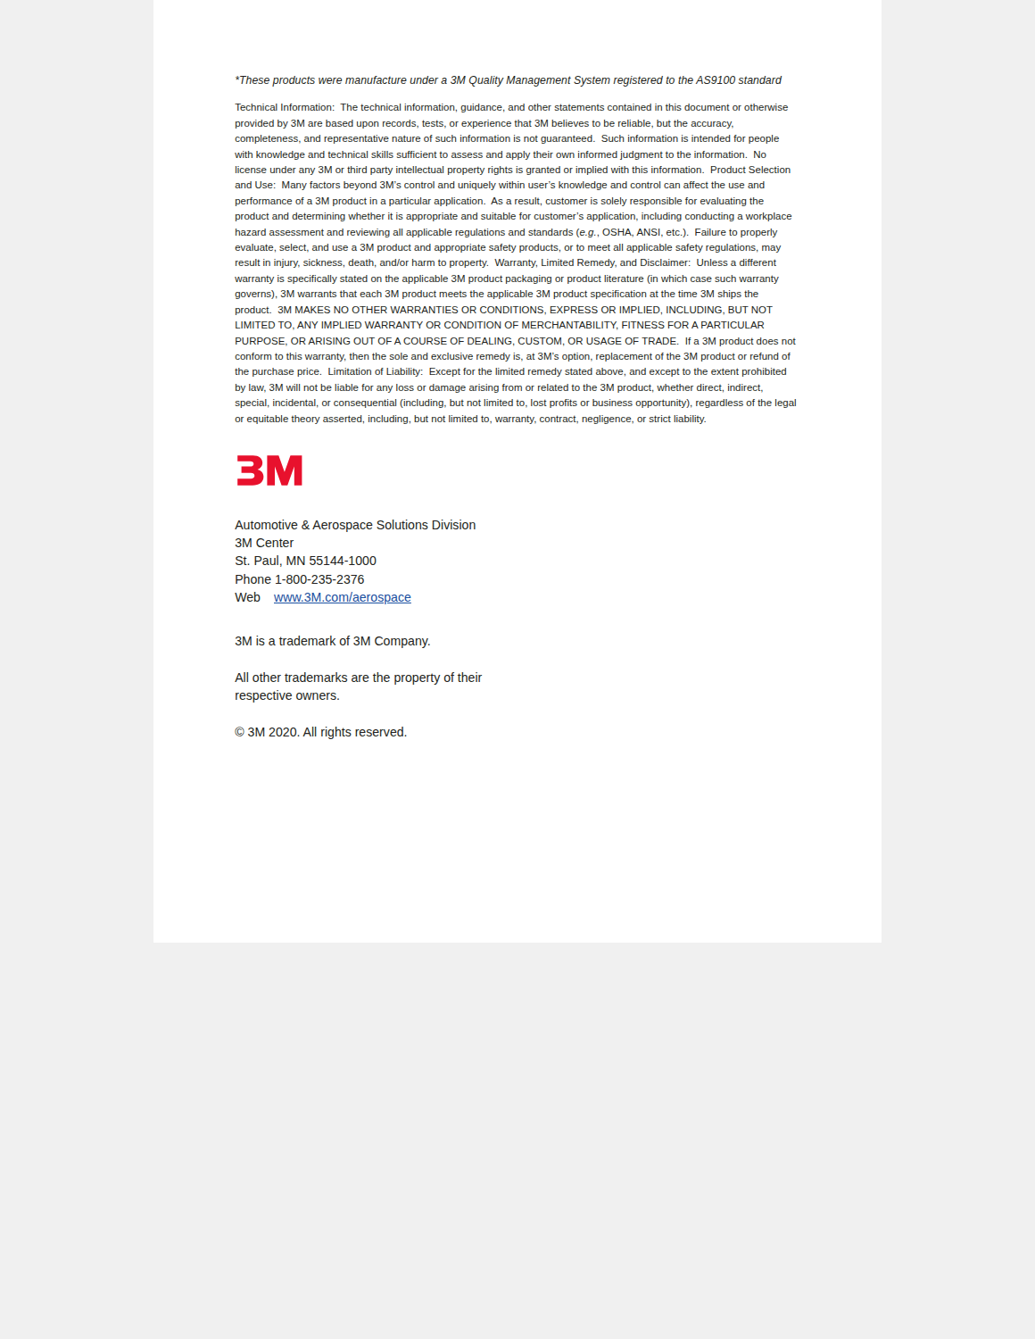*These products were manufacture under a 3M Quality Management System registered to the AS9100 standard
Technical Information: The technical information, guidance, and other statements contained in this document or otherwise provided by 3M are based upon records, tests, or experience that 3M believes to be reliable, but the accuracy, completeness, and representative nature of such information is not guaranteed. Such information is intended for people with knowledge and technical skills sufficient to assess and apply their own informed judgment to the information. No license under any 3M or third party intellectual property rights is granted or implied with this information. Product Selection and Use: Many factors beyond 3M’s control and uniquely within user’s knowledge and control can affect the use and performance of a 3M product in a particular application. As a result, customer is solely responsible for evaluating the product and determining whether it is appropriate and suitable for customer’s application, including conducting a workplace hazard assessment and reviewing all applicable regulations and standards (e.g., OSHA, ANSI, etc.). Failure to properly evaluate, select, and use a 3M product and appropriate safety products, or to meet all applicable safety regulations, may result in injury, sickness, death, and/or harm to property. Warranty, Limited Remedy, and Disclaimer: Unless a different warranty is specifically stated on the applicable 3M product packaging or product literature (in which case such warranty governs), 3M warrants that each 3M product meets the applicable 3M product specification at the time 3M ships the product. 3M MAKES NO OTHER WARRANTIES OR CONDITIONS, EXPRESS OR IMPLIED, INCLUDING, BUT NOT LIMITED TO, ANY IMPLIED WARRANTY OR CONDITION OF MERCHANTABILITY, FITNESS FOR A PARTICULAR PURPOSE, OR ARISING OUT OF A COURSE OF DEALING, CUSTOM, OR USAGE OF TRADE. If a 3M product does not conform to this warranty, then the sole and exclusive remedy is, at 3M’s option, replacement of the 3M product or refund of the purchase price. Limitation of Liability: Except for the limited remedy stated above, and except to the extent prohibited by law, 3M will not be liable for any loss or damage arising from or related to the 3M product, whether direct, indirect, special, incidental, or consequential (including, but not limited to, lost profits or business opportunity), regardless of the legal or equitable theory asserted, including, but not limited to, warranty, contract, negligence, or strict liability.
Automotive & Aerospace Solutions Division
3M Center
St. Paul, MN 55144-1000
Phone 1-800-235-2376
Web www.3M.com/aerospace
3M is a trademark of 3M Company.
All other trademarks are the property of their respective owners.
© 3M 2020. All rights reserved.